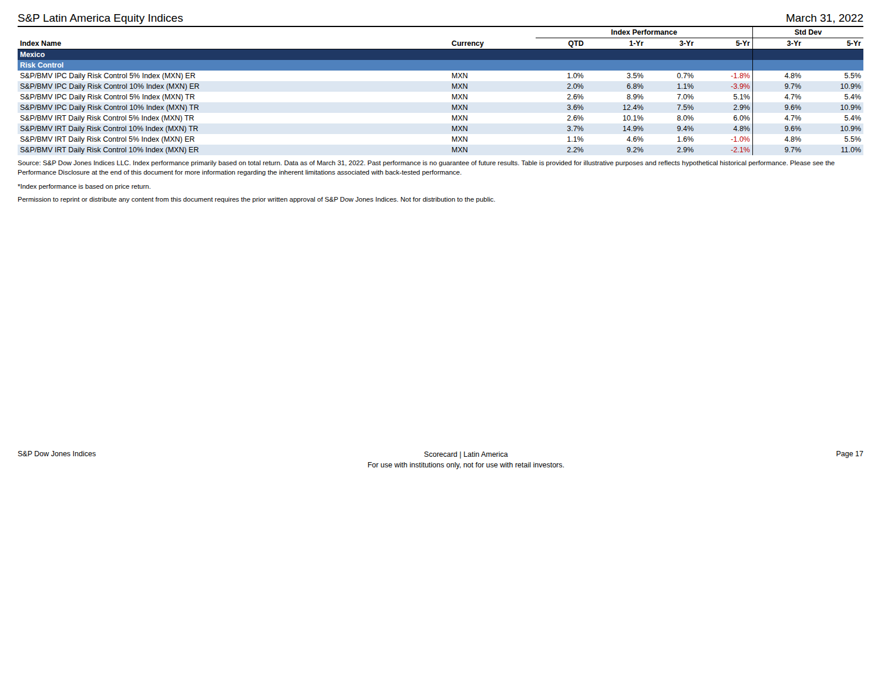S&P Latin America Equity Indices
March 31, 2022
| | Index Performance | Std Dev |
| --- | --- | --- |
| Index Name | Currency | QTD | 1-Yr | 3-Yr | 5-Yr | 3-Yr | 5-Yr |
| Mexico | |
| Risk Control | |
| S&P/BMV IPC Daily Risk Control 5% Index (MXN) ER | MXN | 1.0% | 3.5% | 0.7% | -1.8% | 4.8% | 5.5% |
| S&P/BMV IPC Daily Risk Control 10% Index (MXN) ER | MXN | 2.0% | 6.8% | 1.1% | -3.9% | 9.7% | 10.9% |
| S&P/BMV IPC Daily Risk Control 5% Index (MXN) TR | MXN | 2.6% | 8.9% | 7.0% | 5.1% | 4.7% | 5.4% |
| S&P/BMV IPC Daily Risk Control 10% Index (MXN) TR | MXN | 3.6% | 12.4% | 7.5% | 2.9% | 9.6% | 10.9% |
| S&P/BMV IRT Daily Risk Control 5% Index (MXN) TR | MXN | 2.6% | 10.1% | 8.0% | 6.0% | 4.7% | 5.4% |
| S&P/BMV IRT Daily Risk Control 10% Index (MXN) TR | MXN | 3.7% | 14.9% | 9.4% | 4.8% | 9.6% | 10.9% |
| S&P/BMV IRT Daily Risk Control 5% Index (MXN) ER | MXN | 1.1% | 4.6% | 1.6% | -1.0% | 4.8% | 5.5% |
| S&P/BMV IRT Daily Risk Control 10% Index (MXN) ER | MXN | 2.2% | 9.2% | 2.9% | -2.1% | 9.7% | 11.0% |
Source: S&P Dow Jones Indices LLC. Index performance primarily based on total return. Data as of March 31, 2022. Past performance is no guarantee of future results. Table is provided for illustrative purposes and reflects hypothetical historical performance. Please see the Performance Disclosure at the end of this document for more information regarding the inherent limitations associated with back-tested performance.
*Index performance is based on price return.
Permission to reprint or distribute any content from this document requires the prior written approval of S&P Dow Jones Indices. Not for distribution to the public.
S&P Dow Jones Indices
Scorecard | Latin America
For use with institutions only, not for use with retail investors.
Page 17